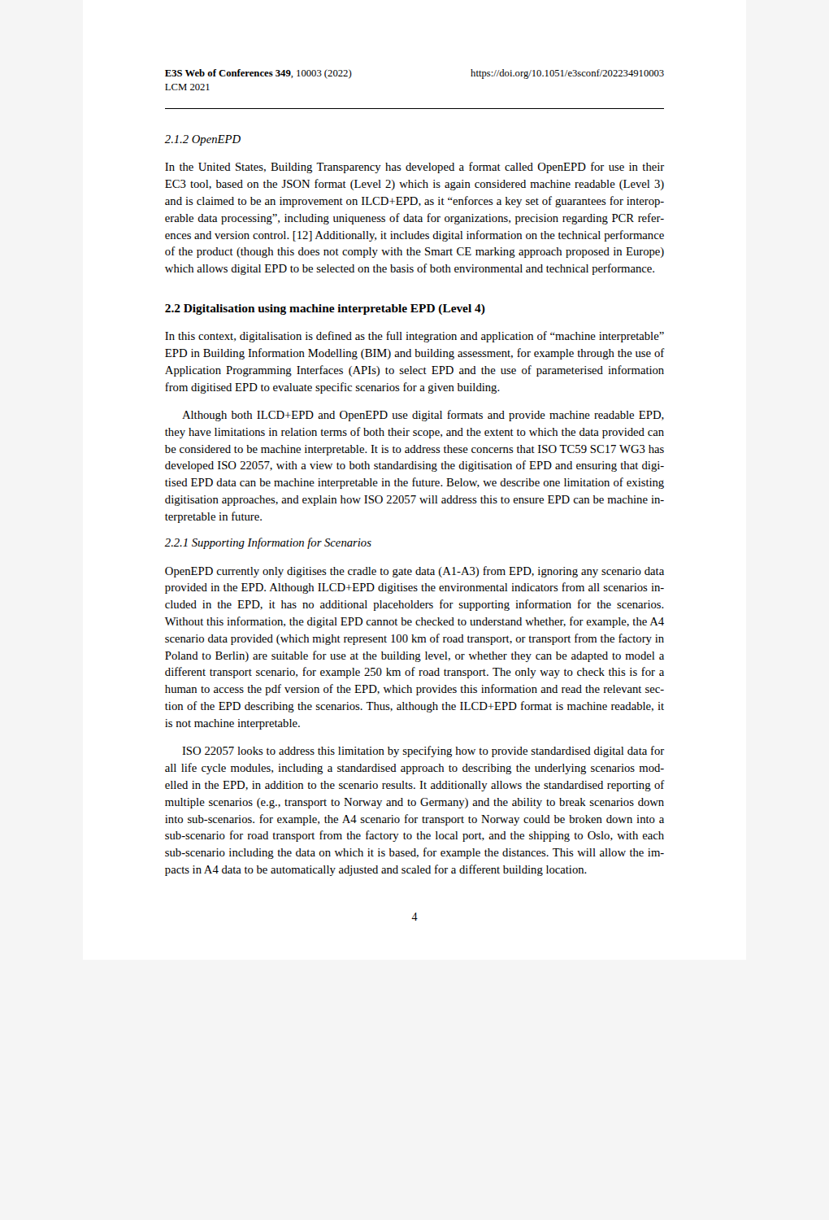E3S Web of Conferences 349, 10003 (2022)
https://doi.org/10.1051/e3sconf/202234910003
LCM 2021
2.1.2 OpenEPD
In the United States, Building Transparency has developed a format called OpenEPD for use in their EC3 tool, based on the JSON format (Level 2) which is again considered machine readable (Level 3) and is claimed to be an improvement on ILCD+EPD, as it “enforces a key set of guarantees for interoperable data processing”, including uniqueness of data for organizations, precision regarding PCR references and version control. [12] Additionally, it includes digital information on the technical performance of the product (though this does not comply with the Smart CE marking approach proposed in Europe) which allows digital EPD to be selected on the basis of both environmental and technical performance.
2.2 Digitalisation using machine interpretable EPD (Level 4)
In this context, digitalisation is defined as the full integration and application of “machine interpretable” EPD in Building Information Modelling (BIM) and building assessment, for example through the use of Application Programming Interfaces (APIs) to select EPD and the use of parameterised information from digitised EPD to evaluate specific scenarios for a given building.
Although both ILCD+EPD and OpenEPD use digital formats and provide machine readable EPD, they have limitations in relation terms of both their scope, and the extent to which the data provided can be considered to be machine interpretable. It is to address these concerns that ISO TC59 SC17 WG3 has developed ISO 22057, with a view to both standardising the digitisation of EPD and ensuring that digitised EPD data can be machine interpretable in the future. Below, we describe one limitation of existing digitisation approaches, and explain how ISO 22057 will address this to ensure EPD can be machine interpretable in future.
2.2.1 Supporting Information for Scenarios
OpenEPD currently only digitises the cradle to gate data (A1-A3) from EPD, ignoring any scenario data provided in the EPD. Although ILCD+EPD digitises the environmental indicators from all scenarios included in the EPD, it has no additional placeholders for supporting information for the scenarios. Without this information, the digital EPD cannot be checked to understand whether, for example, the A4 scenario data provided (which might represent 100 km of road transport, or transport from the factory in Poland to Berlin) are suitable for use at the building level, or whether they can be adapted to model a different transport scenario, for example 250 km of road transport. The only way to check this is for a human to access the pdf version of the EPD, which provides this information and read the relevant section of the EPD describing the scenarios. Thus, although the ILCD+EPD format is machine readable, it is not machine interpretable.
ISO 22057 looks to address this limitation by specifying how to provide standardised digital data for all life cycle modules, including a standardised approach to describing the underlying scenarios modelled in the EPD, in addition to the scenario results. It additionally allows the standardised reporting of multiple scenarios (e.g., transport to Norway and to Germany) and the ability to break scenarios down into sub-scenarios. for example, the A4 scenario for transport to Norway could be broken down into a sub-scenario for road transport from the factory to the local port, and the shipping to Oslo, with each sub-scenario including the data on which it is based, for example the distances. This will allow the impacts in A4 data to be automatically adjusted and scaled for a different building location.
4